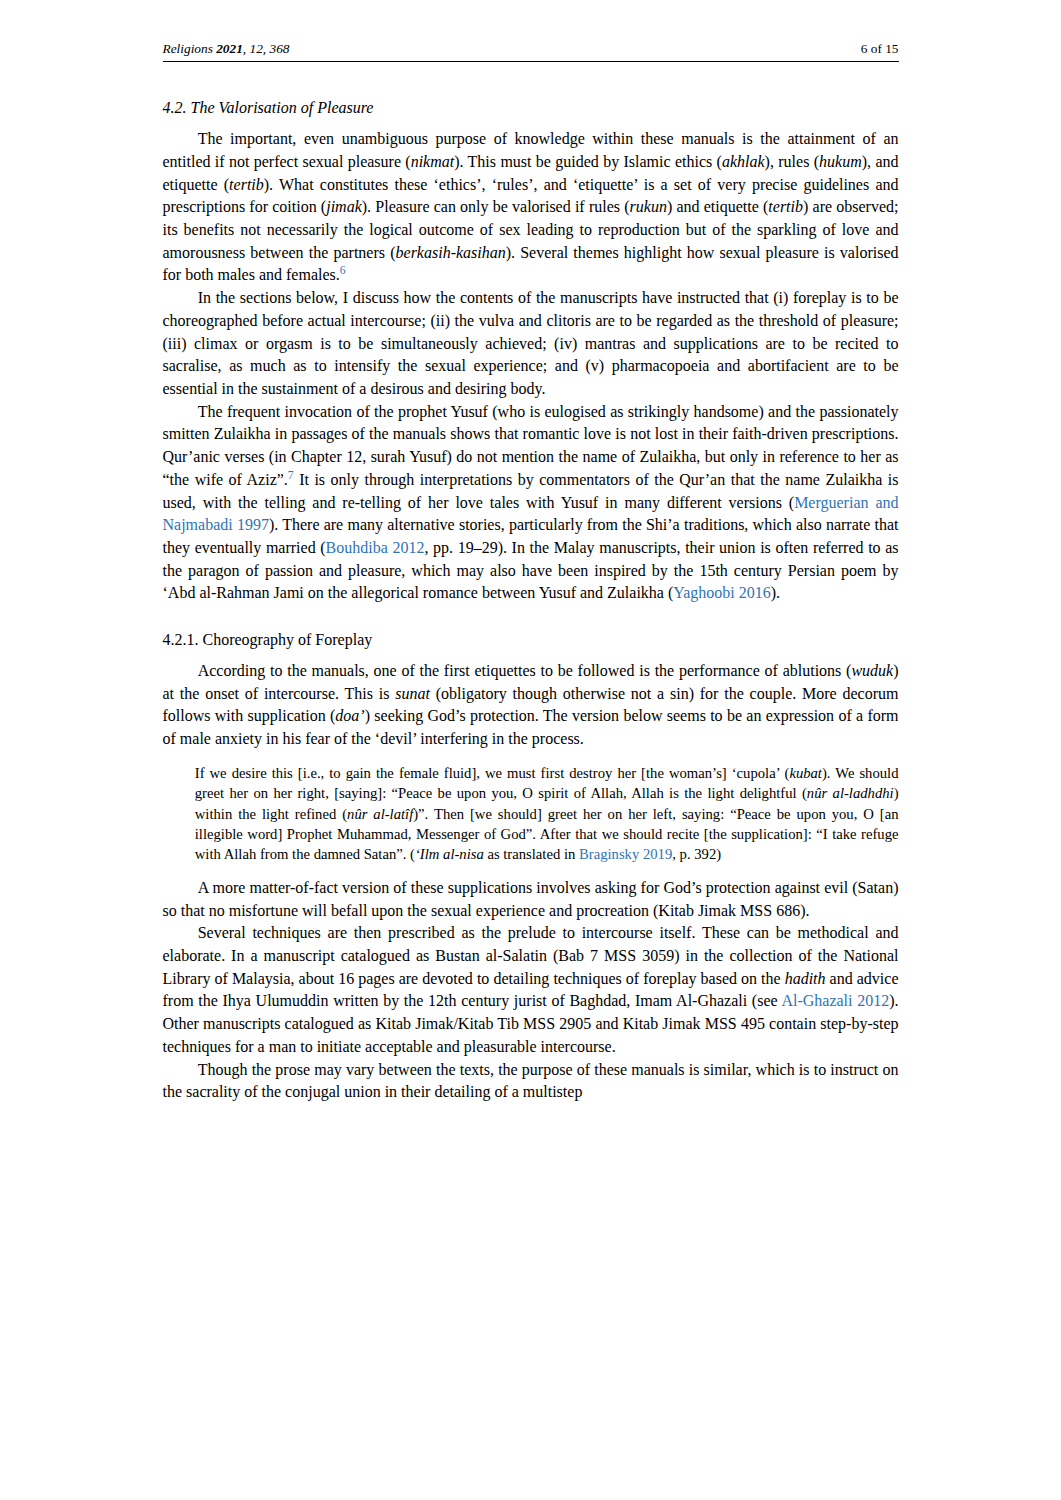Religions 2021, 12, 368 6 of 15
4.2. The Valorisation of Pleasure
The important, even unambiguous purpose of knowledge within these manuals is the attainment of an entitled if not perfect sexual pleasure (nikmat). This must be guided by Islamic ethics (akhlak), rules (hukum), and etiquette (tertib). What constitutes these ‘ethics’, ‘rules’, and ‘etiquette’ is a set of very precise guidelines and prescriptions for coition (jimak). Pleasure can only be valorised if rules (rukun) and etiquette (tertib) are observed; its benefits not necessarily the logical outcome of sex leading to reproduction but of the sparkling of love and amorousness between the partners (berkasih-kasihan). Several themes highlight how sexual pleasure is valorised for both males and females.6
In the sections below, I discuss how the contents of the manuscripts have instructed that (i) foreplay is to be choreographed before actual intercourse; (ii) the vulva and clitoris are to be regarded as the threshold of pleasure; (iii) climax or orgasm is to be simultaneously achieved; (iv) mantras and supplications are to be recited to sacralise, as much as to intensify the sexual experience; and (v) pharmacopoeia and abortifacient are to be essential in the sustainment of a desirous and desiring body.
The frequent invocation of the prophet Yusuf (who is eulogised as strikingly handsome) and the passionately smitten Zulaikha in passages of the manuals shows that romantic love is not lost in their faith-driven prescriptions. Qur’anic verses (in Chapter 12, surah Yusuf) do not mention the name of Zulaikha, but only in reference to her as “the wife of Aziz”.7 It is only through interpretations by commentators of the Qur’an that the name Zulaikha is used, with the telling and re-telling of her love tales with Yusuf in many different versions (Merguerian and Najmabadi 1997). There are many alternative stories, particularly from the Shi’a traditions, which also narrate that they eventually married (Bouhdiba 2012, pp. 19–29). In the Malay manuscripts, their union is often referred to as the paragon of passion and pleasure, which may also have been inspired by the 15th century Persian poem by ‘Abd al-Rahman Jami on the allegorical romance between Yusuf and Zulaikha (Yaghoobi 2016).
4.2.1. Choreography of Foreplay
According to the manuals, one of the first etiquettes to be followed is the performance of ablutions (wuduk) at the onset of intercourse. This is sunat (obligatory though otherwise not a sin) for the couple. More decorum follows with supplication (doa’) seeking God’s protection. The version below seems to be an expression of a form of male anxiety in his fear of the ‘devil’ interfering in the process.
If we desire this [i.e., to gain the female fluid], we must first destroy her [the woman’s] ‘cupola’ (kubat). We should greet her on her right, [saying]: “Peace be upon you, O spirit of Allah, Allah is the light delightful (nûr al-ladhdhi) within the light refined (nûr al-latîf)”. Then [we should] greet her on her left, saying: “Peace be upon you, O [an illegible word] Prophet Muhammad, Messenger of God”. After that we should recite [the supplication]: “I take refuge with Allah from the damned Satan”. (‘Ilm al-nisa as translated in Braginsky 2019, p. 392)
A more matter-of-fact version of these supplications involves asking for God’s protection against evil (Satan) so that no misfortune will befall upon the sexual experience and procreation (Kitab Jimak MSS 686).
Several techniques are then prescribed as the prelude to intercourse itself. These can be methodical and elaborate. In a manuscript catalogued as Bustan al-Salatin (Bab 7 MSS 3059) in the collection of the National Library of Malaysia, about 16 pages are devoted to detailing techniques of foreplay based on the hadith and advice from the Ihya Ulumuddin written by the 12th century jurist of Baghdad, Imam Al-Ghazali (see Al-Ghazali 2012). Other manuscripts catalogued as Kitab Jimak/Kitab Tib MSS 2905 and Kitab Jimak MSS 495 contain step-by-step techniques for a man to initiate acceptable and pleasurable intercourse.
Though the prose may vary between the texts, the purpose of these manuals is similar, which is to instruct on the sacrality of the conjugal union in their detailing of a multistep